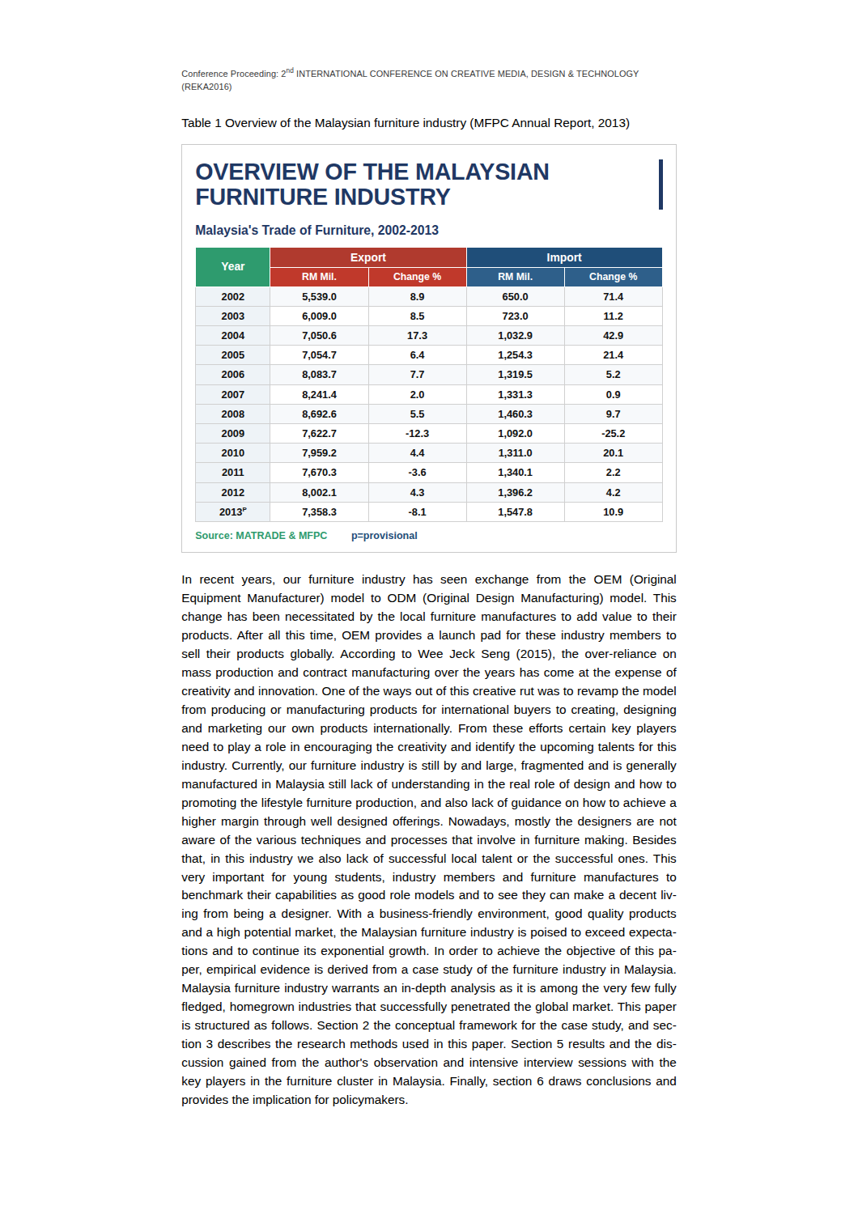Conference Proceeding: 2nd INTERNATIONAL CONFERENCE ON CREATIVE MEDIA, DESIGN & TECHNOLOGY (REKA2016)
Table 1 Overview of the Malaysian furniture industry (MFPC Annual Report, 2013)
Overview of the Malaysian
Furniture Industry
Malaysia's Trade of Furniture, 2002-2013
| Year | Export | Import |
| --- | --- | --- |
| RM Mil. | Change % | RM Mil. | Change % |
| 2002 | 5,539.0 | 8.9 | 650.0 | 71.4 |
| 2003 | 6,009.0 | 8.5 | 723.0 | 11.2 |
| 2004 | 7,050.6 | 17.3 | 1,032.9 | 42.9 |
| 2005 | 7,054.7 | 6.4 | 1,254.3 | 21.4 |
| 2006 | 8,083.7 | 7.7 | 1,319.5 | 5.2 |
| 2007 | 8,241.4 | 2.0 | 1,331.3 | 0.9 |
| 2008 | 8,692.6 | 5.5 | 1,460.3 | 9.7 |
| 2009 | 7,622.7 | -12.3 | 1,092.0 | -25.2 |
| 2010 | 7,959.2 | 4.4 | 1,311.0 | 20.1 |
| 2011 | 7,670.3 | -3.6 | 1,340.1 | 2.2 |
| 2012 | 8,002.1 | 4.3 | 1,396.2 | 4.2 |
| 2013 P | 7,358.3 | -8.1 | 1,547.8 | 10.9 |
Source: MATRADE & MFPC p=provisional
In recent years, our furniture industry has seen exchange from the OEM (Original Equipment Manufacturer) model to ODM (Original Design Manufacturing) model. This change has been necessitated by the local furniture manufactures to add value to their products. After all this time, OEM provides a launch pad for these industry members to sell their products globally. According to Wee Jeck Seng (2015), the over-reliance on mass production and contract manufacturing over the years has come at the expense of creativity and innovation. One of the ways out of this creative rut was to revamp the model from producing or manufacturing products for international buyers to creating, designing and marketing our own products internationally. From these efforts certain key players need to play a role in encouraging the creativity and identify the upcoming talents for this industry. Currently, our furniture industry is still by and large, fragmented and is generally manufactured in Malaysia still lack of understanding in the real role of design and how to promoting the lifestyle furniture production, and also lack of guidance on how to achieve a higher margin through well designed offerings. Nowadays, mostly the designers are not aware of the various techniques and processes that involve in furniture making. Besides that, in this industry we also lack of successful local talent or the successful ones. This very important for young students, industry members and furniture manufactures to benchmark their capabilities as good role models and to see they can make a decent living from being a designer. With a business-friendly environment, good quality products and a high potential market, the Malaysian furniture industry is poised to exceed expectations and to continue its exponential growth. In order to achieve the objective of this paper, empirical evidence is derived from a case study of the furniture industry in Malaysia. Malaysia furniture industry warrants an in-depth analysis as it is among the very few fully fledged, homegrown industries that successfully penetrated the global market. This paper is structured as follows. Section 2 the conceptual framework for the case study, and section 3 describes the research methods used in this paper. Section 5 results and the discussion gained from the author's observation and intensive interview sessions with the key players in the furniture cluster in Malaysia. Finally, section 6 draws conclusions and provides the implication for policymakers.